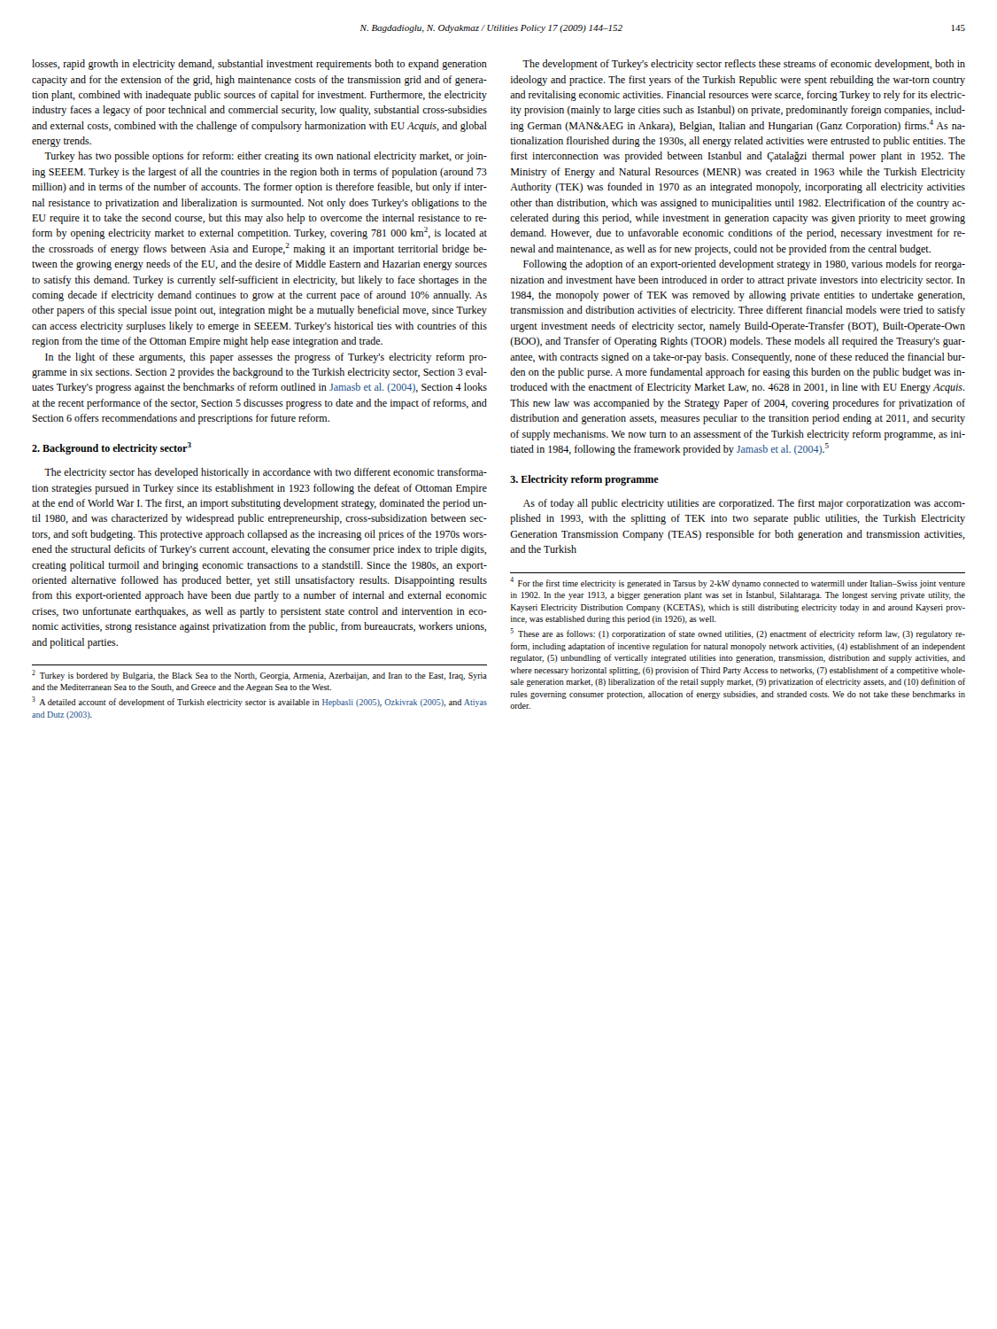N. Bagdadioglu, N. Odyakmaz / Utilities Policy 17 (2009) 144–152
145
losses, rapid growth in electricity demand, substantial investment requirements both to expand generation capacity and for the extension of the grid, high maintenance costs of the transmission grid and of generation plant, combined with inadequate public sources of capital for investment. Furthermore, the electricity industry faces a legacy of poor technical and commercial security, low quality, substantial cross-subsidies and external costs, combined with the challenge of compulsory harmonization with EU Acquis, and global energy trends.
Turkey has two possible options for reform: either creating its own national electricity market, or joining SEEEM. Turkey is the largest of all the countries in the region both in terms of population (around 73 million) and in terms of the number of accounts. The former option is therefore feasible, but only if internal resistance to privatization and liberalization is surmounted. Not only does Turkey's obligations to the EU require it to take the second course, but this may also help to overcome the internal resistance to reform by opening electricity market to external competition. Turkey, covering 781 000 km2, is located at the crossroads of energy flows between Asia and Europe,2 making it an important territorial bridge between the growing energy needs of the EU, and the desire of Middle Eastern and Hazarian energy sources to satisfy this demand. Turkey is currently self-sufficient in electricity, but likely to face shortages in the coming decade if electricity demand continues to grow at the current pace of around 10% annually. As other papers of this special issue point out, integration might be a mutually beneficial move, since Turkey can access electricity surpluses likely to emerge in SEEEM. Turkey's historical ties with countries of this region from the time of the Ottoman Empire might help ease integration and trade.
In the light of these arguments, this paper assesses the progress of Turkey's electricity reform programme in six sections. Section 2 provides the background to the Turkish electricity sector, Section 3 evaluates Turkey's progress against the benchmarks of reform outlined in Jamasb et al. (2004), Section 4 looks at the recent performance of the sector, Section 5 discusses progress to date and the impact of reforms, and Section 6 offers recommendations and prescriptions for future reform.
2. Background to electricity sector3
The electricity sector has developed historically in accordance with two different economic transformation strategies pursued in Turkey since its establishment in 1923 following the defeat of Ottoman Empire at the end of World War I. The first, an import substituting development strategy, dominated the period until 1980, and was characterized by widespread public entrepreneurship, cross-subsidization between sectors, and soft budgeting. This protective approach collapsed as the increasing oil prices of the 1970s worsened the structural deficits of Turkey's current account, elevating the consumer price index to triple digits, creating political turmoil and bringing economic transactions to a standstill. Since the 1980s, an export-oriented alternative followed has produced better, yet still unsatisfactory results. Disappointing results from this export-oriented approach have been due partly to a number of internal and external economic crises, two unfortunate earthquakes, as well as partly to persistent state control and intervention in economic activities, strong resistance against privatization from the public, from bureaucrats, workers unions, and political parties.
2 Turkey is bordered by Bulgaria, the Black Sea to the North, Georgia, Armenia, Azerbaijan, and Iran to the East, Iraq, Syria and the Mediterranean Sea to the South, and Greece and the Aegean Sea to the West.
3 A detailed account of development of Turkish electricity sector is available in Hepbasli (2005), Ozkivrak (2005), and Atiyas and Dutz (2003).
The development of Turkey's electricity sector reflects these streams of economic development, both in ideology and practice. The first years of the Turkish Republic were spent rebuilding the war-torn country and revitalising economic activities. Financial resources were scarce, forcing Turkey to rely for its electricity provision (mainly to large cities such as Istanbul) on private, predominantly foreign companies, including German (MAN&AEG in Ankara), Belgian, Italian and Hungarian (Ganz Corporation) firms.4 As nationalization flourished during the 1930s, all energy related activities were entrusted to public entities. The first interconnection was provided between Istanbul and Çatalağzi thermal power plant in 1952. The Ministry of Energy and Natural Resources (MENR) was created in 1963 while the Turkish Electricity Authority (TEK) was founded in 1970 as an integrated monopoly, incorporating all electricity activities other than distribution, which was assigned to municipalities until 1982. Electrification of the country accelerated during this period, while investment in generation capacity was given priority to meet growing demand. However, due to unfavorable economic conditions of the period, necessary investment for renewal and maintenance, as well as for new projects, could not be provided from the central budget.
Following the adoption of an export-oriented development strategy in 1980, various models for reorganization and investment have been introduced in order to attract private investors into electricity sector. In 1984, the monopoly power of TEK was removed by allowing private entities to undertake generation, transmission and distribution activities of electricity. Three different financial models were tried to satisfy urgent investment needs of electricity sector, namely Build-Operate-Transfer (BOT), Built-Operate-Own (BOO), and Transfer of Operating Rights (TOOR) models. These models all required the Treasury's guarantee, with contracts signed on a take-or-pay basis. Consequently, none of these reduced the financial burden on the public purse. A more fundamental approach for easing this burden on the public budget was introduced with the enactment of Electricity Market Law, no. 4628 in 2001, in line with EU Energy Acquis. This new law was accompanied by the Strategy Paper of 2004, covering procedures for privatization of distribution and generation assets, measures peculiar to the transition period ending at 2011, and security of supply mechanisms. We now turn to an assessment of the Turkish electricity reform programme, as initiated in 1984, following the framework provided by Jamasb et al. (2004).5
3. Electricity reform programme
As of today all public electricity utilities are corporatized. The first major corporatization was accomplished in 1993, with the splitting of TEK into two separate public utilities, the Turkish Electricity Generation Transmission Company (TEAS) responsible for both generation and transmission activities, and the Turkish
4 For the first time electricity is generated in Tarsus by 2-kW dynamo connected to watermill under Italian–Swiss joint venture in 1902. In the year 1913, a bigger generation plant was set in İstanbul, Silahtaraga. The longest serving private utility, the Kayseri Electricity Distribution Company (KCETAS), which is still distributing electricity today in and around Kayseri province, was established during this period (in 1926), as well.
5 These are as follows: (1) corporatization of state owned utilities, (2) enactment of electricity reform law, (3) regulatory reform, including adaptation of incentive regulation for natural monopoly network activities, (4) establishment of an independent regulator, (5) unbundling of vertically integrated utilities into generation, transmission, distribution and supply activities, and where necessary horizontal splitting, (6) provision of Third Party Access to networks, (7) establishment of a competitive wholesale generation market, (8) liberalization of the retail supply market, (9) privatization of electricity assets, and (10) definition of rules governing consumer protection, allocation of energy subsidies, and stranded costs. We do not take these benchmarks in order.